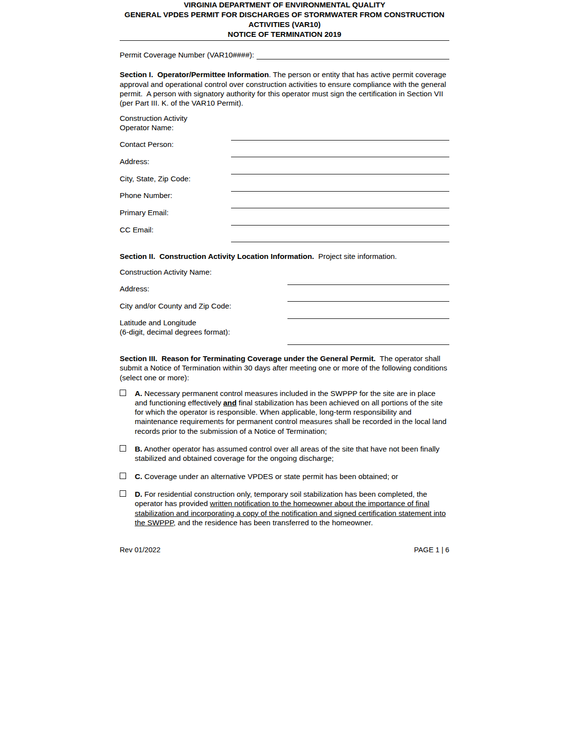VIRGINIA DEPARTMENT OF ENVIRONMENTAL QUALITY
GENERAL VPDES PERMIT FOR DISCHARGES OF STORMWATER FROM CONSTRUCTION ACTIVITIES (VAR10)
NOTICE OF TERMINATION 2019
Permit Coverage Number (VAR10####):
Section I. Operator/Permittee Information. The person or entity that has active permit coverage approval and operational control over construction activities to ensure compliance with the general permit. A person with signatory authority for this operator must sign the certification in Section VII (per Part III. K. of the VAR10 Permit).
| Construction Activity Operator Name: | |
| Contact Person: | |
| Address: | |
| City, State, Zip Code: | |
| Phone Number: | |
| Primary Email: | |
| CC Email: | |
Section II. Construction Activity Location Information. Project site information.
| Construction Activity Name: | |
| Address: | |
| City and/or County and Zip Code: | |
| Latitude and Longitude (6-digit, decimal degrees format): | |
Section III. Reason for Terminating Coverage under the General Permit. The operator shall submit a Notice of Termination within 30 days after meeting one or more of the following conditions (select one or more):
A. Necessary permanent control measures included in the SWPPP for the site are in place and functioning effectively and final stabilization has been achieved on all portions of the site for which the operator is responsible. When applicable, long-term responsibility and maintenance requirements for permanent control measures shall be recorded in the local land records prior to the submission of a Notice of Termination;
B. Another operator has assumed control over all areas of the site that have not been finally stabilized and obtained coverage for the ongoing discharge;
C. Coverage under an alternative VPDES or state permit has been obtained; or
D. For residential construction only, temporary soil stabilization has been completed, the operator has provided written notification to the homeowner about the importance of final stabilization and incorporating a copy of the notification and signed certification statement into the SWPPP, and the residence has been transferred to the homeowner.
Rev 01/2022 PAGE 1 | 6